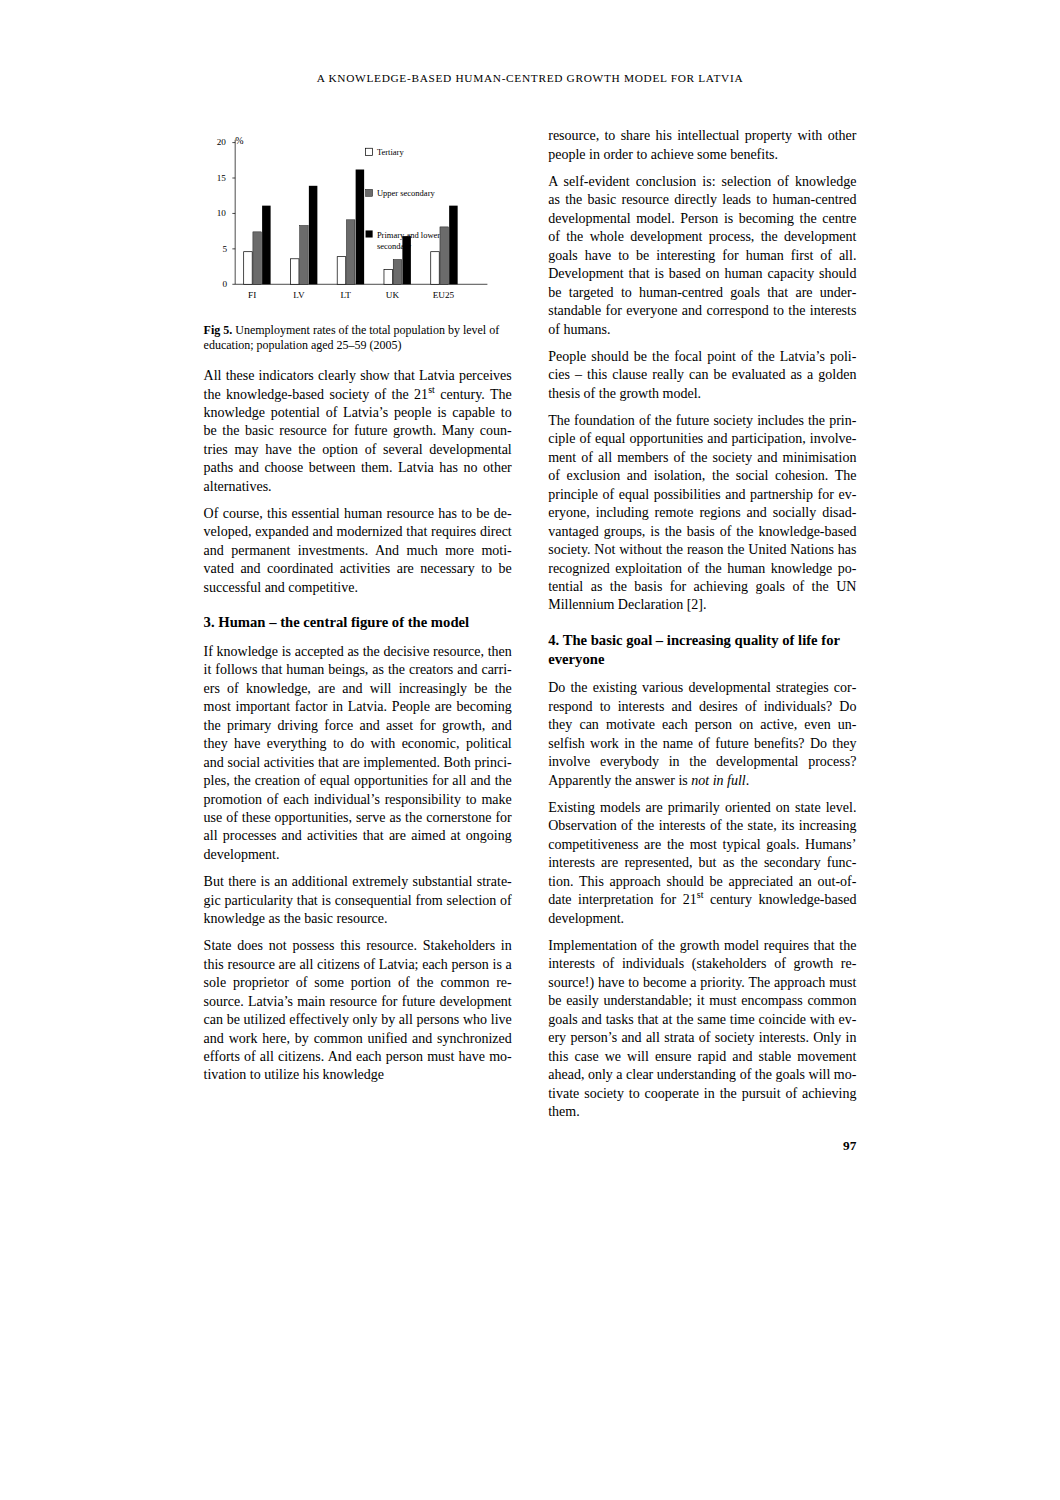A knowledge-based human-centred growth model for Latvia
20 % 15 10 5 0 Tertiary Upper secondary Primary and lower secondary FI LV LT UK EU25
Fig 5. Unemployment rates of the total population by level of education; population aged 25–59 (2005)
All these indicators clearly show that Latvia perceives the knowledge-based society of the 21st century. The knowledge potential of Latvia’s people is capable to be the basic resource for future growth. Many countries may have the option of several developmental paths and choose between them. Latvia has no other alternatives.
Of course, this essential human resource has to be developed, expanded and modernized that requires direct and permanent investments. And much more motivated and coordinated activities are necessary to be successful and competitive.
3. Human – the central figure of the model
If knowledge is accepted as the decisive resource, then it follows that human beings, as the creators and carriers of knowledge, are and will increasingly be the most important factor in Latvia. People are becoming the primary driving force and asset for growth, and they have everything to do with economic, political and social activities that are implemented. Both principles, the creation of equal opportunities for all and the promotion of each individual’s responsibility to make use of these opportunities, serve as the cornerstone for all processes and activities that are aimed at ongoing development.
But there is an additional extremely substantial strategic particularity that is consequential from selection of knowledge as the basic resource.
State does not possess this resource. Stakeholders in this resource are all citizens of Latvia; each person is a sole proprietor of some portion of the common resource. Latvia’s main resource for future development can be utilized effectively only by all persons who live and work here, by common unified and synchronized efforts of all citizens. And each person must have motivation to utilize his knowledge
resource, to share his intellectual property with other people in order to achieve some benefits.
A self-evident conclusion is: selection of knowledge as the basic resource directly leads to human-centred developmental model. Person is becoming the centre of the whole development process, the development goals have to be interesting for human first of all. Development that is based on human capacity should be targeted to human-centred goals that are understandable for everyone and correspond to the interests of humans.
People should be the focal point of the Latvia’s policies – this clause really can be evaluated as a golden thesis of the growth model.
The foundation of the future society includes the principle of equal opportunities and participation, involvement of all members of the society and minimisation of exclusion and isolation, the social cohesion. The principle of equal possibilities and partnership for everyone, including remote regions and socially disadvantaged groups, is the basis of the knowledge-based society. Not without the reason the United Nations has recognized exploitation of the human knowledge potential as the basis for achieving goals of the UN Millennium Declaration [2].
4. The basic goal – increasing quality of life for everyone
Do the existing various developmental strategies correspond to interests and desires of individuals? Do they can motivate each person on active, even unselfish work in the name of future benefits? Do they involve everybody in the developmental process? Apparently the answer is not in full.
Existing models are primarily oriented on state level. Observation of the interests of the state, its increasing competitiveness are the most typical goals. Humans’ interests are represented, but as the secondary function. This approach should be appreciated an out-of-date interpretation for 21st century knowledge-based development.
Implementation of the growth model requires that the interests of individuals (stakeholders of growth resource!) have to become a priority. The approach must be easily understandable; it must encompass common goals and tasks that at the same time coincide with every person’s and all strata of society interests. Only in this case we will ensure rapid and stable movement ahead, only a clear understanding of the goals will motivate society to cooperate in the pursuit of achieving them.
97